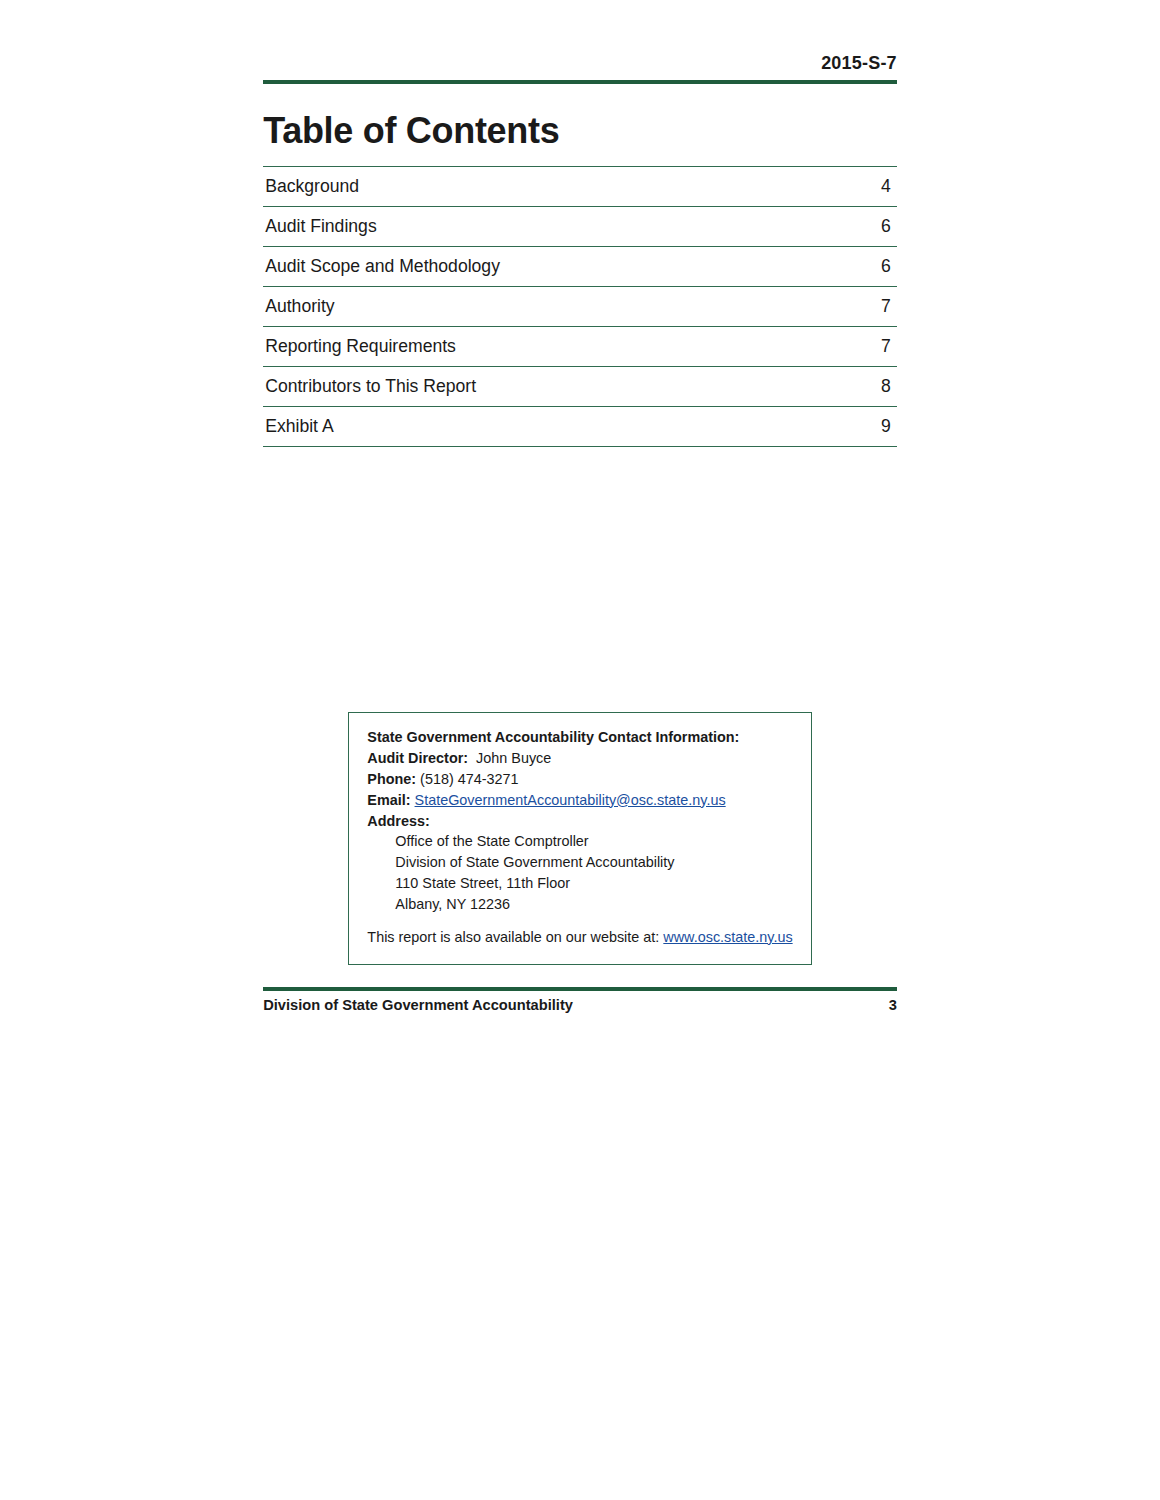2015-S-7
Table of Contents
| Background | 4 |
| Audit Findings | 6 |
| Audit Scope and Methodology | 6 |
| Authority | 7 |
| Reporting Requirements | 7 |
| Contributors to This Report | 8 |
| Exhibit A | 9 |
State Government Accountability Contact Information:
Audit Director: John Buyce
Phone: (518) 474-3271
Email: StateGovernmentAccountability@osc.state.ny.us
Address:
Office of the State Comptroller
Division of State Government Accountability
110 State Street, 11th Floor
Albany, NY 12236
This report is also available on our website at: www.osc.state.ny.us
Division of State Government Accountability 3